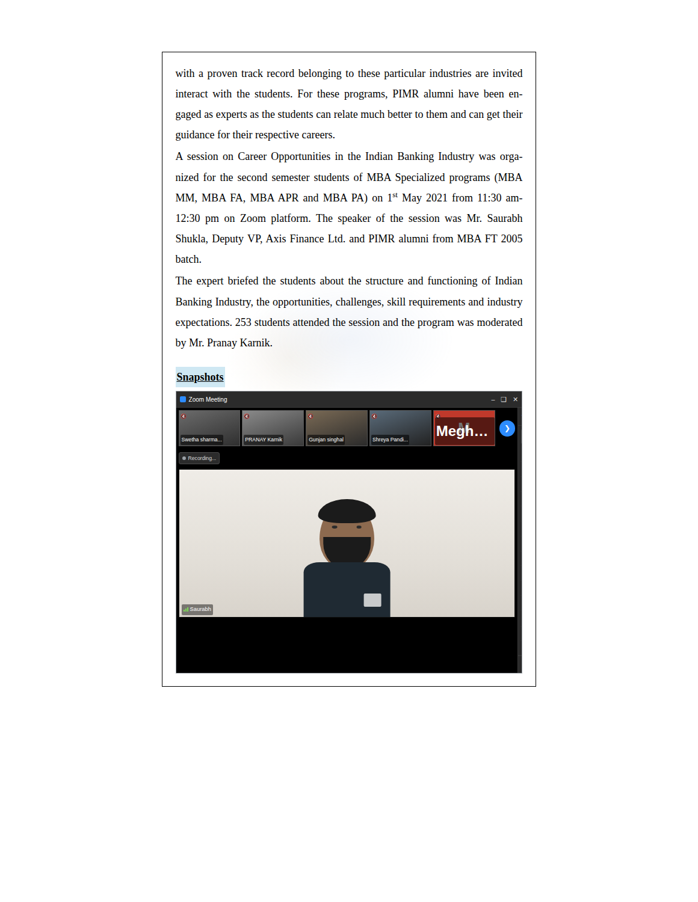with a proven track record belonging to these particular industries are invited interact with the students. For these programs, PIMR alumni have been engaged as experts as the students can relate much better to them and can get their guidance for their respective careers.
A session on Career Opportunities in the Indian Banking Industry was organized for the second semester students of MBA Specialized programs (MBA MM, MBA FA, MBA APR and MBA PA) on 1st May 2021 from 11:30 am- 12:30 pm on Zoom platform. The speaker of the session was Mr. Saurabh Shukla, Deputy VP, Axis Finance Ltd. and PIMR alumni from MBA FT 2005 batch.
The expert briefed the students about the structure and functioning of Indian Banking Industry, the opportunities, challenges, skill requirements and industry expectations. 253 students attended the session and the program was moderated by Mr. Pranay Karnik.
Snapshots
Zoom Meeting
–❑✕
🔇 Swetha sharma...
🔇 PRANAY Karnik
🔇 Gunjan singhal
🔇 Shreya Pandi...
M 🔇 Meghna Soni
❯
Recording...
Saurabh
▾Participants (253)
🔍Find a participant
PK Pranay Karnik (Host, me) ☉🎙☐
SS Swetha sharma MMA (Guest) ✋🔇📹
S Saurabh (Guest) 🎙☐
Yash Choudhary FA-A (Guest) 🎙📹
AT Aaryaman trivedi MM A (Guest) 🔇📹
Aayushi Khandelwal (Guest) 🔇📹
AM Aayushi Mundra (Guest) 🔇📹
AS Aayushi Saraf (Guest) 🔇📹
AD Abhishek Dongre FA-A (Guest) 🔇📹
Abhishek Raghuwanshi (Guest) 🔇📹
Adarsh Gupta (Guest) 🔇📹
AS A (Guest) Ask to Unmute More ›
AB Aditi Bhargava (Guest) 🔇📹
✋ 1
Invite Mute All ...